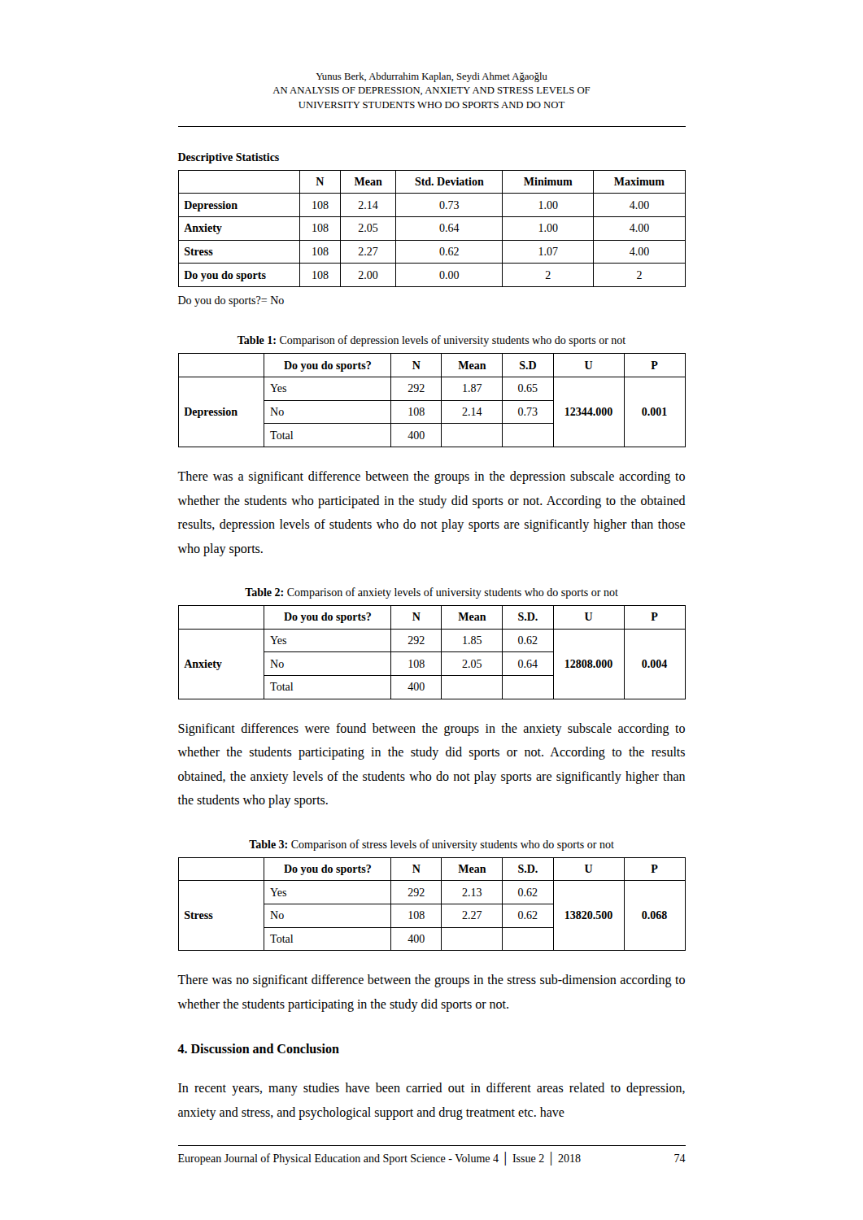Yunus Berk, Abdurrahim Kaplan, Seydi Ahmet Ağaoğlu
AN ANALYSIS OF DEPRESSION, ANXIETY AND STRESS LEVELS OF
UNIVERSITY STUDENTS WHO DO SPORTS AND DO NOT
Descriptive Statistics
| | N | Mean | Std. Deviation | Minimum | Maximum |
| --- | --- | --- | --- | --- | --- |
| Depression | 108 | 2.14 | 0.73 | 1.00 | 4.00 |
| Anxiety | 108 | 2.05 | 0.64 | 1.00 | 4.00 |
| Stress | 108 | 2.27 | 0.62 | 1.07 | 4.00 |
| Do you do sports | 108 | 2.00 | 0.00 | 2 | 2 |
Do you do sports?= No
Table 1: Comparison of depression levels of university students who do sports or not
| | Do you do sports? | N | Mean | S.D | U | P |
| --- | --- | --- | --- | --- | --- | --- |
| Depression | Yes | 292 | 1.87 | 0.65 | 12344.000 | 0.001 |
| No | 108 | 2.14 | 0.73 |
| Total | 400 | | |
There was a significant difference between the groups in the depression subscale according to whether the students who participated in the study did sports or not. According to the obtained results, depression levels of students who do not play sports are significantly higher than those who play sports.
Table 2: Comparison of anxiety levels of university students who do sports or not
| | Do you do sports? | N | Mean | S.D. | U | P |
| --- | --- | --- | --- | --- | --- | --- |
| Anxiety | Yes | 292 | 1.85 | 0.62 | 12808.000 | 0.004 |
| No | 108 | 2.05 | 0.64 |
| Total | 400 | | |
Significant differences were found between the groups in the anxiety subscale according to whether the students participating in the study did sports or not. According to the results obtained, the anxiety levels of the students who do not play sports are significantly higher than the students who play sports.
Table 3: Comparison of stress levels of university students who do sports or not
| | Do you do sports? | N | Mean | S.D. | U | P |
| --- | --- | --- | --- | --- | --- | --- |
| Stress | Yes | 292 | 2.13 | 0.62 | 13820.500 | 0.068 |
| No | 108 | 2.27 | 0.62 |
| Total | 400 | | |
There was no significant difference between the groups in the stress sub-dimension according to whether the students participating in the study did sports or not.
4. Discussion and Conclusion
In recent years, many studies have been carried out in different areas related to depression, anxiety and stress, and psychological support and drug treatment etc. have
European Journal of Physical Education and Sport Science - Volume 4 │ Issue 2 │ 2018 74